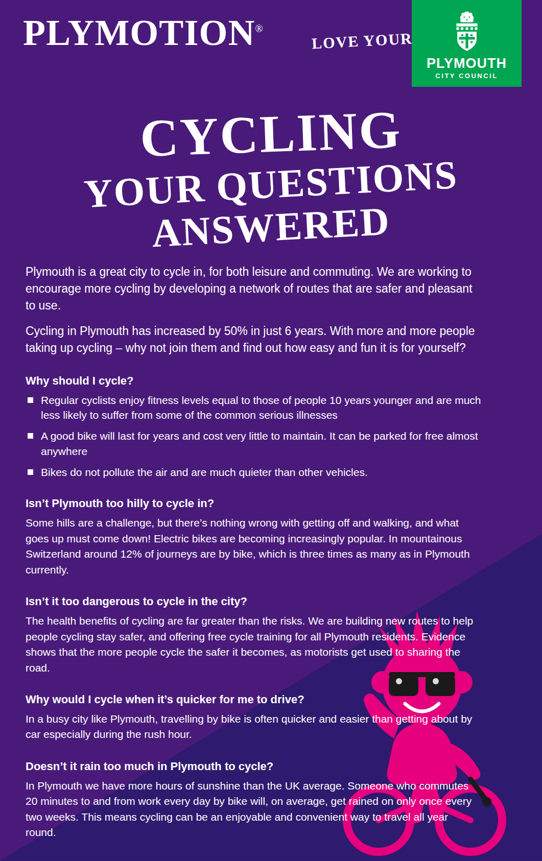Plymotion®
Love your bike
Plymouth
City Council
Cycling
Your questions
answered
Plymouth is a great city to cycle in, for both leisure and commuting. We are working to encourage more cycling by developing a network of routes that are safer and pleasant to use.
Cycling in Plymouth has increased by 50% in just 6 years. With more and more people taking up cycling – why not join them and find out how easy and fun it is for yourself?
Why should I cycle?
Regular cyclists enjoy fitness levels equal to those of people 10 years younger and are much less likely to suffer from some of the common serious illnesses
A good bike will last for years and cost very little to maintain. It can be parked for free almost anywhere
Bikes do not pollute the air and are much quieter than other vehicles.
Isn’t Plymouth too hilly to cycle in?
Some hills are a challenge, but there’s nothing wrong with getting off and walking, and what goes up must come down! Electric bikes are becoming increasingly popular. In mountainous Switzerland around 12% of journeys are by bike, which is three times as many as in Plymouth currently.
Isn’t it too dangerous to cycle in the city?
The health benefits of cycling are far greater than the risks. We are building new routes to help people cycling stay safer, and offering free cycle training for all Plymouth residents. Evidence shows that the more people cycle the safer it becomes, as motorists get used to sharing the road.
Why would I cycle when it’s quicker for me to drive?
In a busy city like Plymouth, travelling by bike is often quicker and easier than getting about by car especially during the rush hour.
Doesn’t it rain too much in Plymouth to cycle?
In Plymouth we have more hours of sunshine than the UK average. Someone who commutes 20 minutes to and from work every day by bike will, on average, get rained on only once every two weeks. This means cycling can be an enjoyable and convenient way to travel all year round.